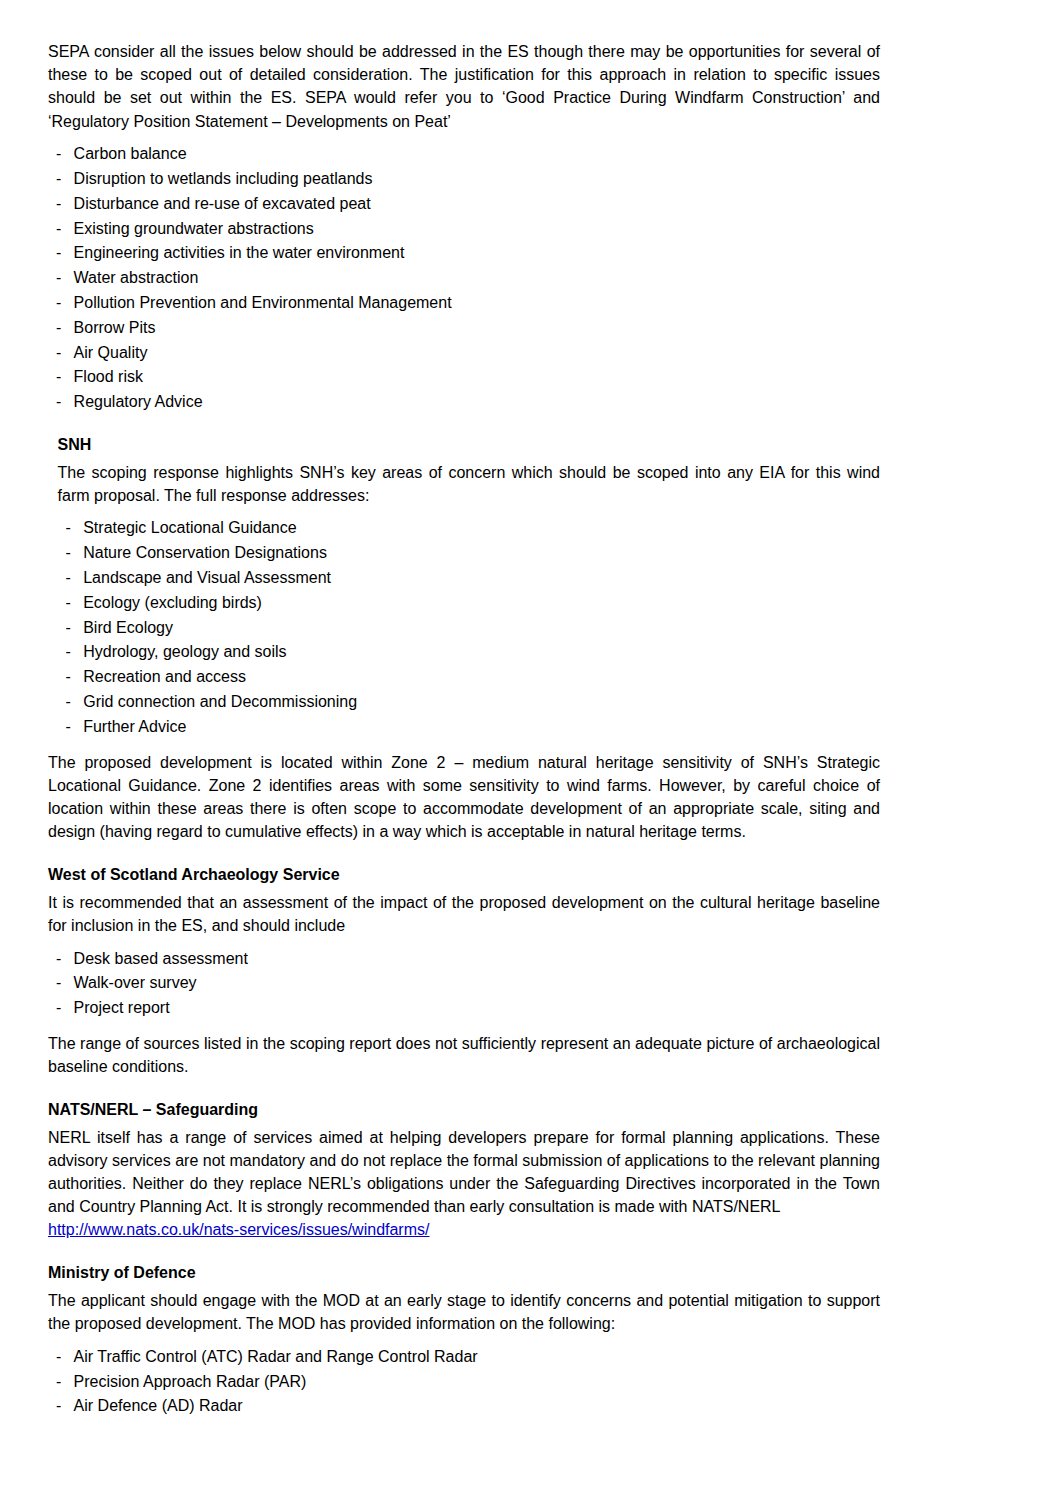SEPA consider all the issues below should be addressed in the ES though there may be opportunities for several of these to be scoped out of detailed consideration. The justification for this approach in relation to specific issues should be set out within the ES. SEPA would refer you to ‘Good Practice During Windfarm Construction’ and ‘Regulatory Position Statement – Developments on Peat’
Carbon balance
Disruption to wetlands including peatlands
Disturbance and re-use of excavated peat
Existing groundwater abstractions
Engineering activities in the water environment
Water abstraction
Pollution Prevention and Environmental Management
Borrow Pits
Air Quality
Flood risk
Regulatory Advice
SNH
The scoping response highlights SNH’s key areas of concern which should be scoped into any EIA for this wind farm proposal. The full response addresses:
Strategic Locational Guidance
Nature Conservation Designations
Landscape and Visual Assessment
Ecology (excluding birds)
Bird Ecology
Hydrology, geology and soils
Recreation and access
Grid connection and Decommissioning
Further Advice
The proposed development is located within Zone 2 – medium natural heritage sensitivity of SNH’s Strategic Locational Guidance. Zone 2 identifies areas with some sensitivity to wind farms. However, by careful choice of location within these areas there is often scope to accommodate development of an appropriate scale, siting and design (having regard to cumulative effects) in a way which is acceptable in natural heritage terms.
West of Scotland Archaeology Service
It is recommended that an assessment of the impact of the proposed development on the cultural heritage baseline for inclusion in the ES, and should include
Desk based assessment
Walk-over survey
Project report
The range of sources listed in the scoping report does not sufficiently represent an adequate picture of archaeological baseline conditions.
NATS/NERL – Safeguarding
NERL itself has a range of services aimed at helping developers prepare for formal planning applications. These advisory services are not mandatory and do not replace the formal submission of applications to the relevant planning authorities. Neither do they replace NERL’s obligations under the Safeguarding Directives incorporated in the Town and Country Planning Act. It is strongly recommended than early consultation is made with NATS/NERL
http://www.nats.co.uk/nats-services/issues/windfarms/
Ministry of Defence
The applicant should engage with the MOD at an early stage to identify concerns and potential mitigation to support the proposed development. The MOD has provided information on the following:
Air Traffic Control (ATC) Radar and Range Control Radar
Precision Approach Radar (PAR)
Air Defence (AD) Radar